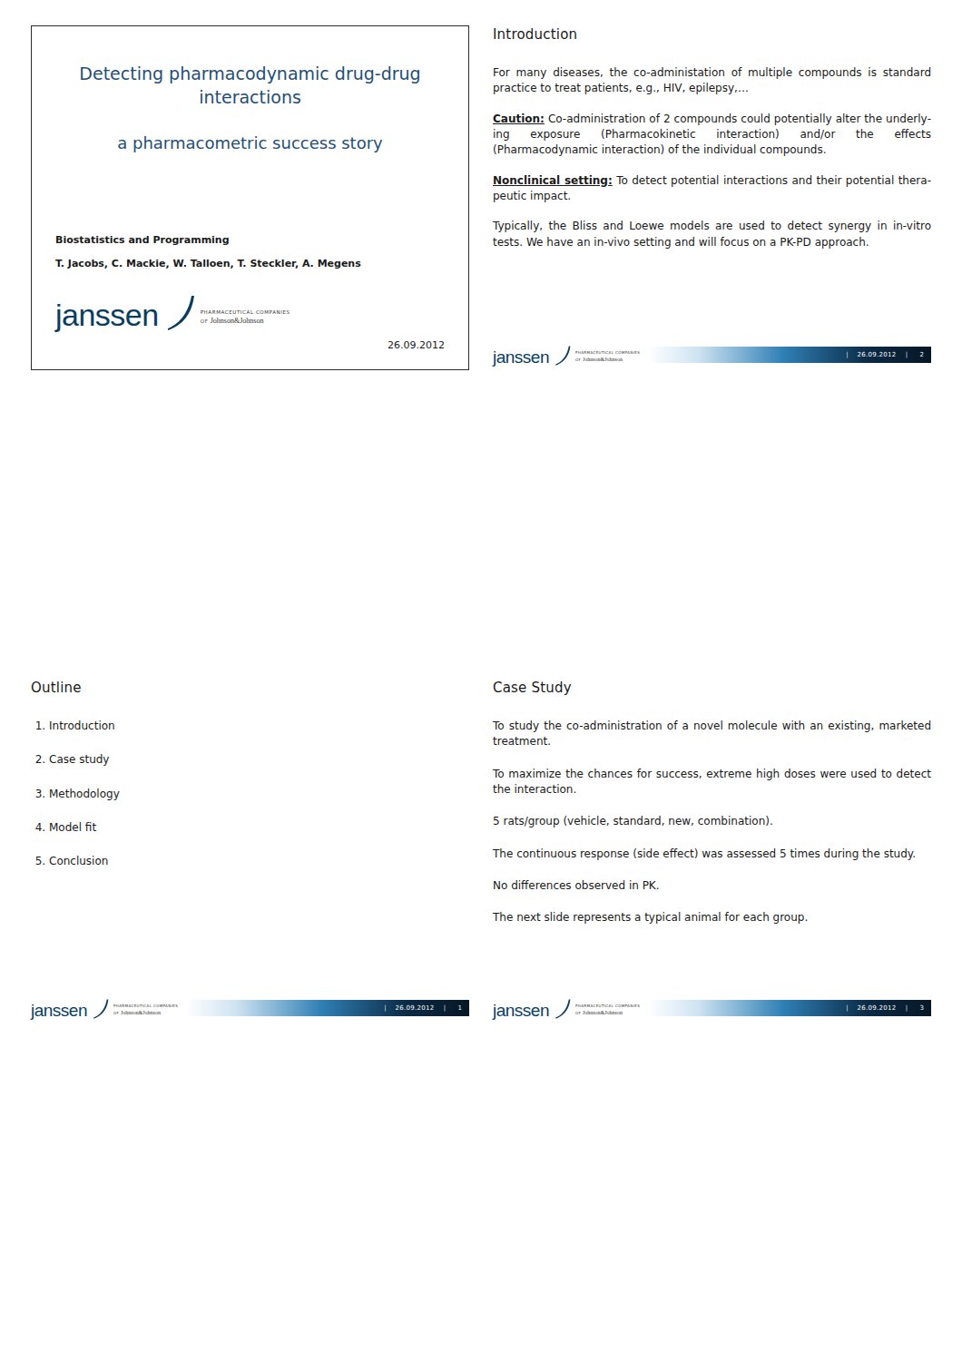Detecting pharmacodynamic drug-drug interactions a pharmacometric success story
Biostatistics and Programming T. Jacobs, C. Mackie, W. Talloen, T. Steckler, A. Megens
janssen PHARMACEUTICAL COMPANIES
OF Johnson&Johnson
26.09.2012
Introduction
For many diseases, the co-administation of multiple compounds is standard practice to treat patients, e.g., HIV, epilepsy,…
Caution: Co-administration of 2 compounds could potentially alter the underlying exposure (Pharmacokinetic interaction) and/or the effects (Pharmacodynamic interaction) of the individual compounds.
Nonclinical setting: To detect potential interactions and their potential therapeutic impact.
Typically, the Bliss and Loewe models are used to detect synergy in in-vitro tests. We have an in-vivo setting and will focus on a PK-PD approach.
janssen PHARMACEUTICAL COMPANIES
OF Johnson&Johnson
| 26.09.2012 | 2
Outline
Introduction
Case study
Methodology
Model fit
Conclusion
janssen PHARMACEUTICAL COMPANIES
OF Johnson&Johnson
| 26.09.2012 | 1
Case Study
To study the co-administration of a novel molecule with an existing, marketed treatment.
To maximize the chances for success, extreme high doses were used to detect the interaction.
5 rats/group (vehicle, standard, new, combination).
The continuous response (side effect) was assessed 5 times during the study.
No differences observed in PK.
The next slide represents a typical animal for each group.
janssen PHARMACEUTICAL COMPANIES
OF Johnson&Johnson
| 26.09.2012 | 3